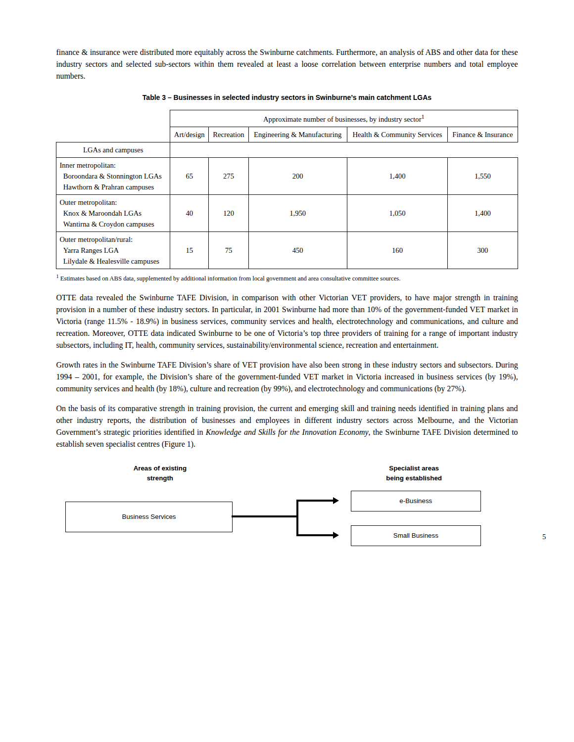finance & insurance were distributed more equitably across the Swinburne catchments. Furthermore, an analysis of ABS and other data for these industry sectors and selected sub-sectors within them revealed at least a loose correlation between enterprise numbers and total employee numbers.
Table 3 – Businesses in selected industry sectors in Swinburne’s main catchment LGAs
| | Approximate number of businesses, by industry sector 1 |
| --- | --- |
| Art/design | Recreation | Engineering & Manufacturing | Health & Community Services | Finance & Insurance |
| LGAs and campuses | |
| Inner metropolitan: Boroondara & Stonnington LGAs Hawthorn & Prahran campuses | 65 | 275 | 200 | 1,400 | 1,550 |
| Outer metropolitan: Knox & Maroondah LGAs Wantirna & Croydon campuses | 40 | 120 | 1,950 | 1,050 | 1,400 |
| Outer metropolitan/rural: Yarra Ranges LGA Lilydale & Healesville campuses | 15 | 75 | 450 | 160 | 300 |
1 Estimates based on ABS data, supplemented by additional information from local government and area consultative committee sources.
OTTE data revealed the Swinburne TAFE Division, in comparison with other Victorian VET providers, to have major strength in training provision in a number of these industry sectors. In particular, in 2001 Swinburne had more than 10% of the government-funded VET market in Victoria (range 11.5% - 18.9%) in business services, community services and health, electrotechnology and communications, and culture and recreation. Moreover, OTTE data indicated Swinburne to be one of Victoria’s top three providers of training for a range of important industry subsectors, including IT, health, community services, sustainability/environmental science, recreation and entertainment.
Growth rates in the Swinburne TAFE Division’s share of VET provision have also been strong in these industry sectors and subsectors. During 1994 – 2001, for example, the Division’s share of the government-funded VET market in Victoria increased in business services (by 19%), community services and health (by 18%), culture and recreation (by 99%), and electrotechnology and communications (by 27%).
On the basis of its comparative strength in training provision, the current and emerging skill and training needs identified in training plans and other industry reports, the distribution of businesses and employees in different industry sectors across Melbourne, and the Victorian Government’s strategic priorities identified in Knowledge and Skills for the Innovation Economy, the Swinburne TAFE Division determined to establish seven specialist centres (Figure 1).
Areas of existing
strength
Specialist areas
being established
Business Services
e-Business
Small Business
5